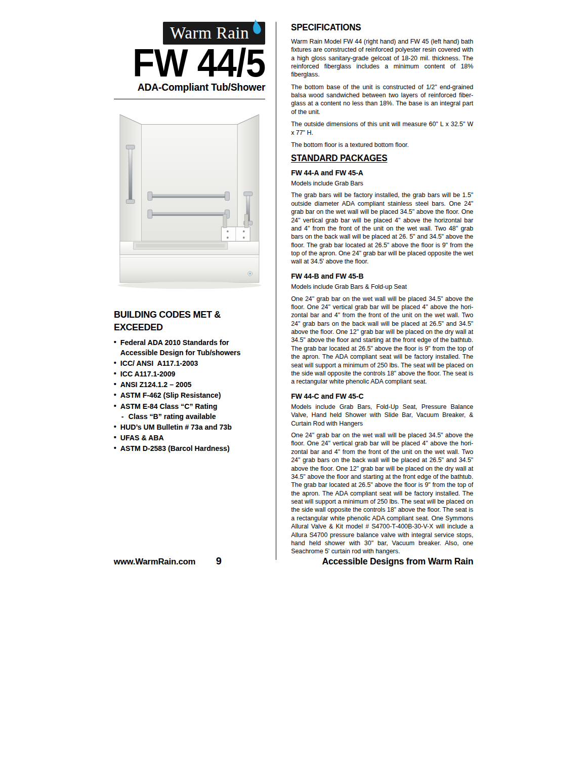Warm Rain
FW 44/5
ADA-Compliant Tub/Shower
BUILDING CODES MET & EXCEEDED
Federal ADA 2010 Standards for Accessible Design for Tub/showers
ICC/ ANSI A117.1-2003
ICC A117.1-2009
ANSI Z124.1.2 – 2005
ASTM F-462 (Slip Resistance)
ASTM E-84 Class “C” Rating
Class “B” rating available
HUD’s UM Bulletin # 73a and 73b
UFAS & ABA
ASTM D-2583 (Barcol Hardness)
SPECIFICATIONS
Warm Rain Model FW 44 (right hand) and FW 45 (left hand) bath fixtures are constructed of reinforced polyester resin covered with a high gloss sanitary-grade gelcoat of 18-20 mil. thickness. The reinforced fiberglass includes a minimum content of 18% fiberglass.
The bottom base of the unit is constructed of 1/2" end-grained balsa wood sandwiched between two layers of reinforced fiberglass at a content no less than 18%. The base is an integral part of the unit.
The outside dimensions of this unit will measure 60" L x 32.5" W x 77" H.
The bottom floor is a textured bottom floor.
STANDARD PACKAGES
FW 44-A and FW 45-A
Models include Grab Bars
The grab bars will be factory installed, the grab bars will be 1.5" outside diameter ADA compliant stainless steel bars. One 24" grab bar on the wet wall will be placed 34.5" above the floor. One 24" vertical grab bar will be placed 4" above the horizontal bar and 4" from the front of the unit on the wet wall. Two 48" grab bars on the back wall will be placed at 26. 5" and 34.5" above the floor. The grab bar located at 26.5" above the floor is 9" from the top of the apron. One 24" grab bar will be placed opposite the wet wall at 34.5' above the floor.
FW 44-B and FW 45-B
Models include Grab Bars & Fold-up Seat
One 24" grab bar on the wet wall will be placed 34.5" above the floor. One 24" vertical grab bar will be placed 4" above the horizontal bar and 4" from the front of the unit on the wet wall. Two 24" grab bars on the back wall will be placed at 26.5" and 34.5" above the floor. One 12" grab bar will be placed on the dry wall at 34.5" above the floor and starting at the front edge of the bathtub. The grab bar located at 26.5" above the floor is 9" from the top of the apron. The ADA compliant seat will be factory installed. The seat will support a minimum of 250 lbs. The seat will be placed on the side wall opposite the controls 18" above the floor. The seat is a rectangular white phenolic ADA compliant seat.
FW 44-C and FW 45-C
Models include Grab Bars, Fold-Up Seat, Pressure Balance Valve, Hand held Shower with Slide Bar, Vacuum Breaker, & Curtain Rod with Hangers
One 24" grab bar on the wet wall will be placed 34.5" above the floor. One 24" vertical grab bar will be placed 4" above the horizontal bar and 4" from the front of the unit on the wet wall. Two 24" grab bars on the back wall will be placed at 26.5" and 34.5" above the floor. One 12" grab bar will be placed on the dry wall at 34.5" above the floor and starting at the front edge of the bathtub. The grab bar located at 26.5" above the floor is 9" from the top of the apron. The ADA compliant seat will be factory installed. The seat will support a minimum of 250 lbs. The seat will be placed on the side wall opposite the controls 18" above the floor. The seat is a rectangular white phenolic ADA compliant seat. One Symmons Allural Valve & Kit model # S4700-T-400B-30-V-X will include a Allura S4700 pressure balance valve with integral service stops, hand held shower with 30" bar, Vacuum breaker. Also, one Seachrome 5' curtain rod with hangers.
www.WarmRain.com 9 Accessible Designs from Warm Rain